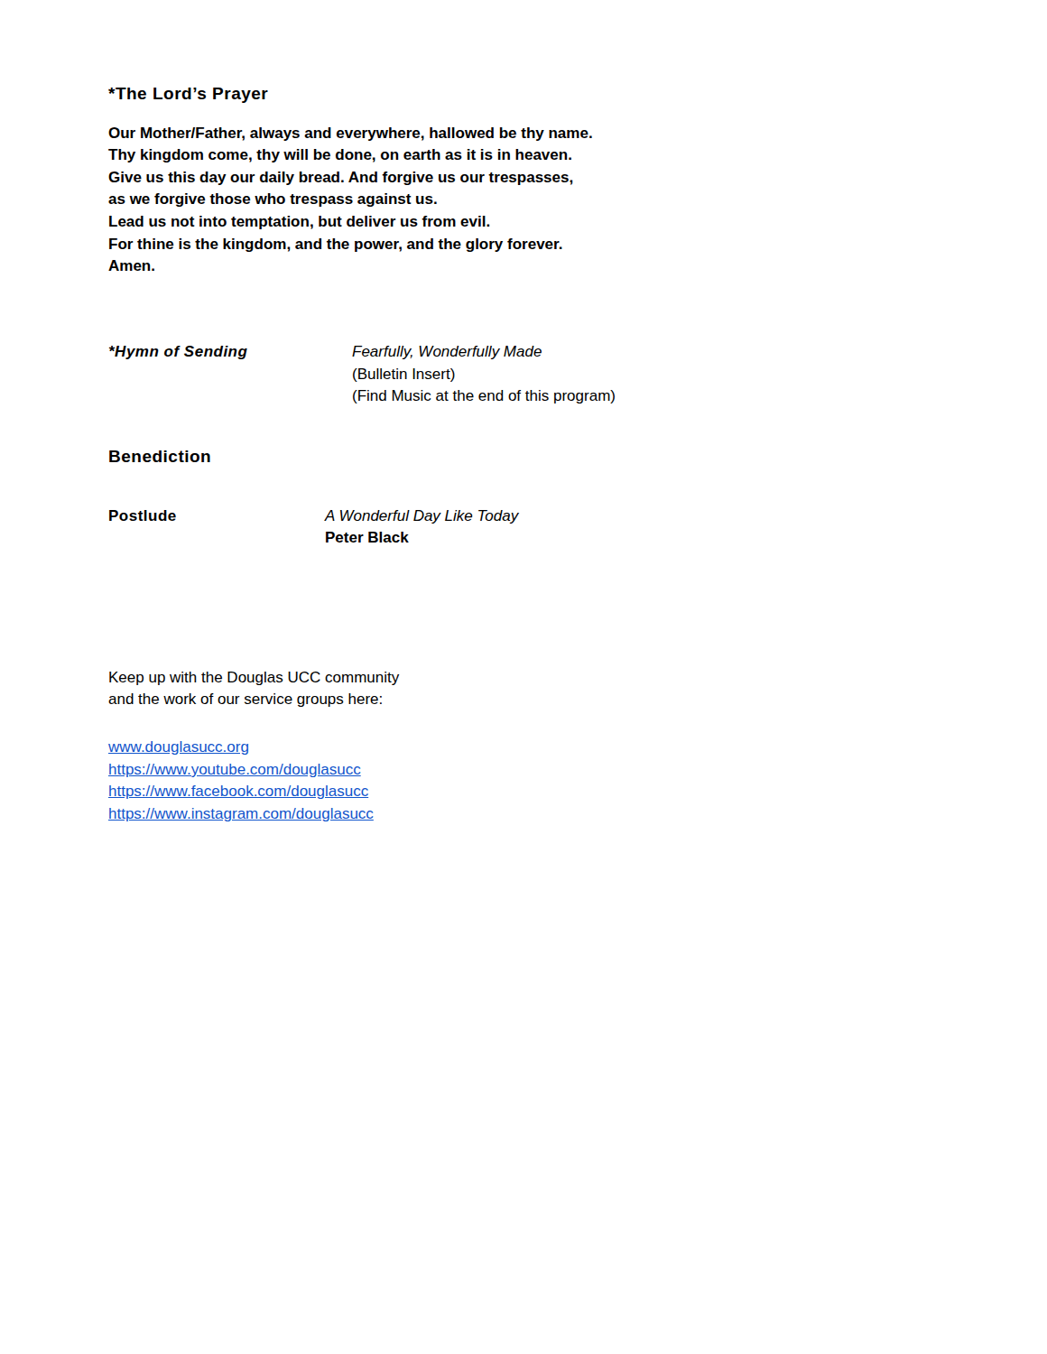*The Lord’s Prayer
Our Mother/Father, always and everywhere, hallowed be thy name.
Thy kingdom come, thy will be done, on earth as it is in heaven.
Give us this day our daily bread. And forgive us our trespasses,
as we forgive those who trespass against us.
Lead us not into temptation, but deliver us from evil.
For thine is the kingdom, and the power, and the glory forever.
Amen.
*Hymn of Sending
Fearfully, Wonderfully Made
(Bulletin Insert)
(Find Music at the end of this program)
Benediction
Postlude
A Wonderful Day Like Today
Peter Black
Keep up with the Douglas UCC community
and the work of our service groups here:
www.douglasucc.org
https://www.youtube.com/douglasucc
https://www.facebook.com/douglasucc
https://www.instagram.com/douglasucc